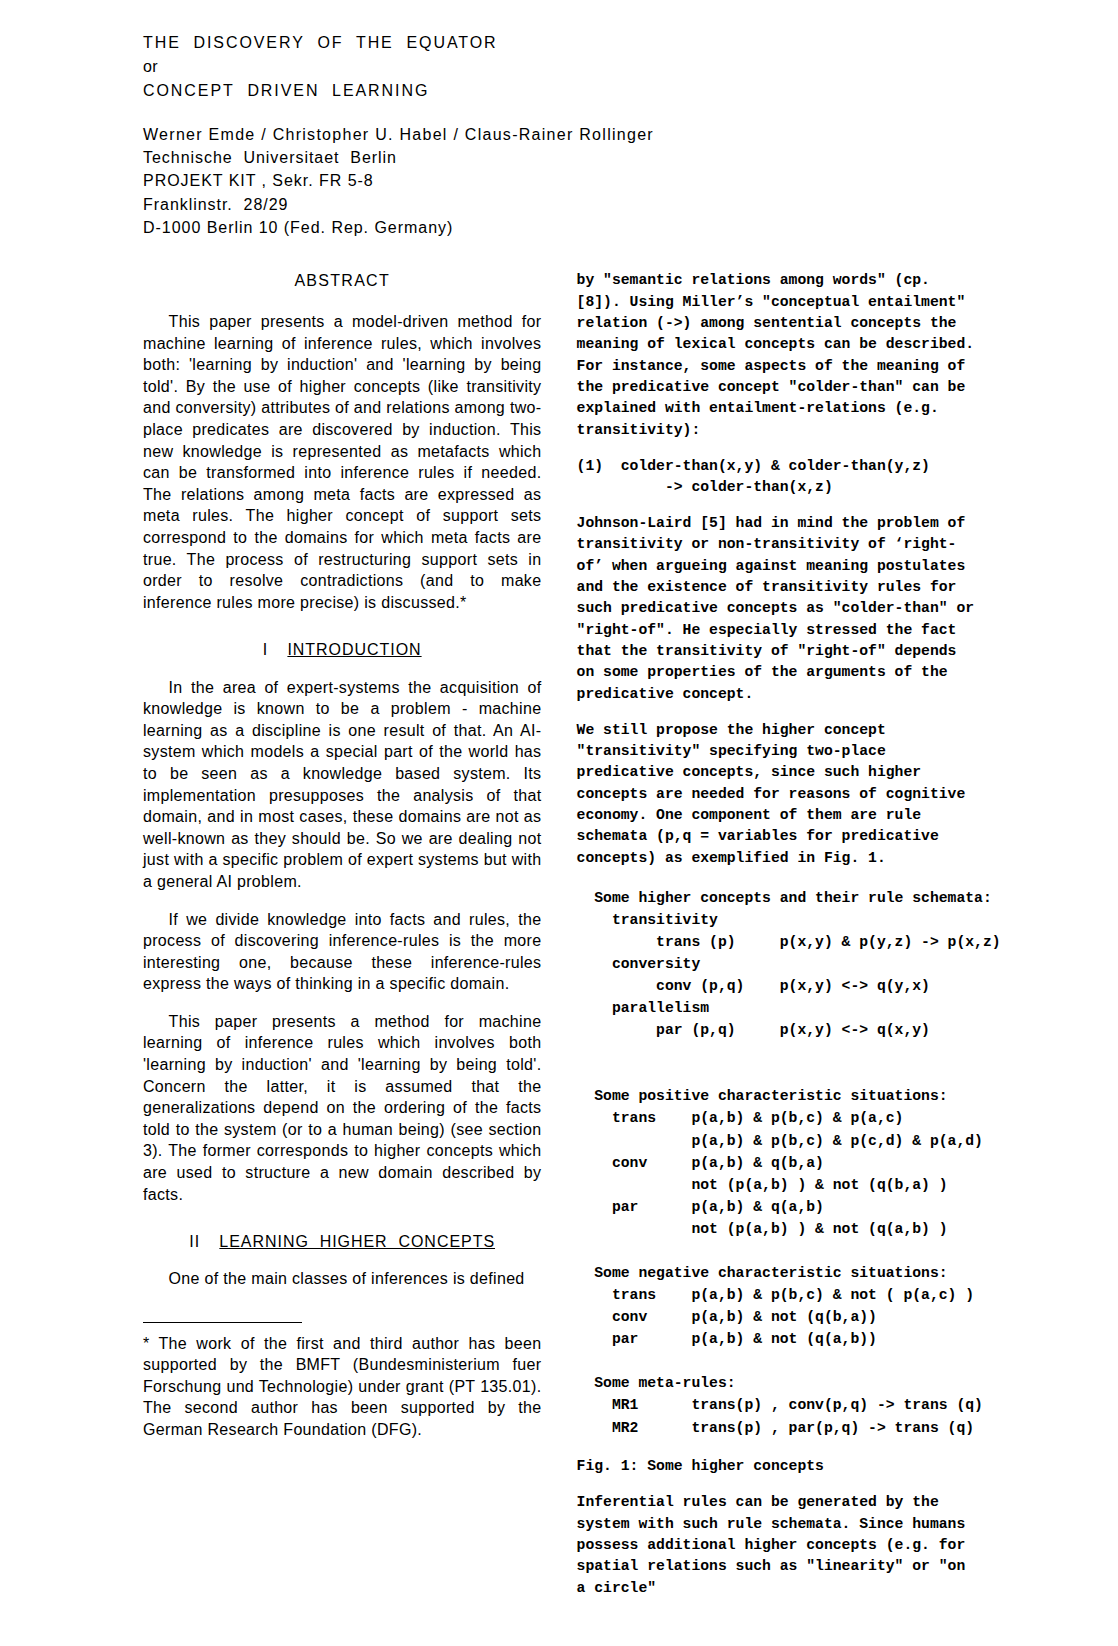THE DISCOVERY OF THE EQUATOR
or
CONCEPT DRIVEN LEARNING
Werner Emde / Christopher U. Habel / Claus-Rainer Rollinger
Technische Universitaet Berlin
PROJEKT KIT , Sekr. FR 5-8
Franklinstr. 28/29
D-1000 Berlin 10 (Fed. Rep. Germany)
ABSTRACT
This paper presents a model-driven method for machine learning of inference rules, which involves both: 'learning by induction' and 'learning by being told'. By the use of higher concepts (like transitivity and conversity) attributes of and relations among two-place predicates are discovered by induction. This new knowledge is represented as metafacts which can be transformed into inference rules if needed. The relations among meta facts are expressed as meta rules. The higher concept of support sets correspond to the domains for which meta facts are true. The process of restructuring support sets in order to resolve contradictions (and to make inference rules more precise) is discussed.*
IINTRODUCTION
In the area of expert-systems the acquisition of knowledge is known to be a problem - machine learning as a discipline is one result of that. An AI-system which models a special part of the world has to be seen as a knowledge based system. Its implementation presupposes the analysis of that domain, and in most cases, these domains are not as well-known as they should be. So we are dealing not just with a specific problem of expert systems but with a general AI problem.
If we divide knowledge into facts and rules, the process of discovering inference-rules is the more interesting one, because these inference-rules express the ways of thinking in a specific domain.
This paper presents a method for machine learning of inference rules which involves both 'learning by induction' and 'learning by being told'. Concern the latter, it is assumed that the generalizations depend on the ordering of the facts told to the system (or to a human being) (see section 3). The former corresponds to higher concepts which are used to structure a new domain described by facts.
IILEARNING HIGHER CONCEPTS
One of the main classes of inferences is defined
* The work of the first and third author has been supported by the BMFT (Bundesministerium fuer Forschung und Technologie) under grant (PT 135.01). The second author has been supported by the German Research Foundation (DFG).
by "semantic relations among words" (cp. [8]). Using Miller’s "conceptual entailment" relation (->) among sentential concepts the meaning of lexical concepts can be described. For instance, some aspects of the meaning of the predicative concept "colder-than" can be explained with entailment-relations (e.g. transitivity):
(1) colder-than(x,y) & colder-than(y,z) -> colder-than(x,z)
Johnson-Laird [5] had in mind the problem of transitivity or non-transitivity of ‘right-of’ when argueing against meaning postulates and the existence of transitivity rules for such predicative concepts as "colder-than" or "right-of". He especially stressed the fact that the transitivity of "right-of" depends on some properties of the arguments of the predicative concept.
We still propose the higher concept "transitivity" specifying two-place predicative concepts, since such higher concepts are needed for reasons of cognitive economy. One component of them are rule schemata (p,q = variables for predicative concepts) as exemplified in Fig. 1.
Some higher concepts and their rule schemata: transitivity trans (p) p(x,y) & p(y,z) -> p(x,z) conversity conv (p,q) p(x,y) <-> q(y,x) parallelism par (p,q) p(x,y) <-> q(x,y) Some positive characteristic situations: trans p(a,b) & p(b,c) & p(a,c) p(a,b) & p(b,c) & p(c,d) & p(a,d) conv p(a,b) & q(b,a) not (p(a,b) ) & not (q(b,a) ) par p(a,b) & q(a,b) not (p(a,b) ) & not (q(a,b) ) Some negative characteristic situations: trans p(a,b) & p(b,c) & not ( p(a,c) ) conv p(a,b) & not (q(b,a)) par p(a,b) & not (q(a,b)) Some meta-rules: MR1 trans(p) , conv(p,q) -> trans (q) MR2 trans(p) , par(p,q) -> trans (q)
Fig. 1: Some higher concepts
Inferential rules can be generated by the system with such rule schemata. Since humans possess additional higher concepts (e.g. for spatial relations such as "linearity" or "on a circle"